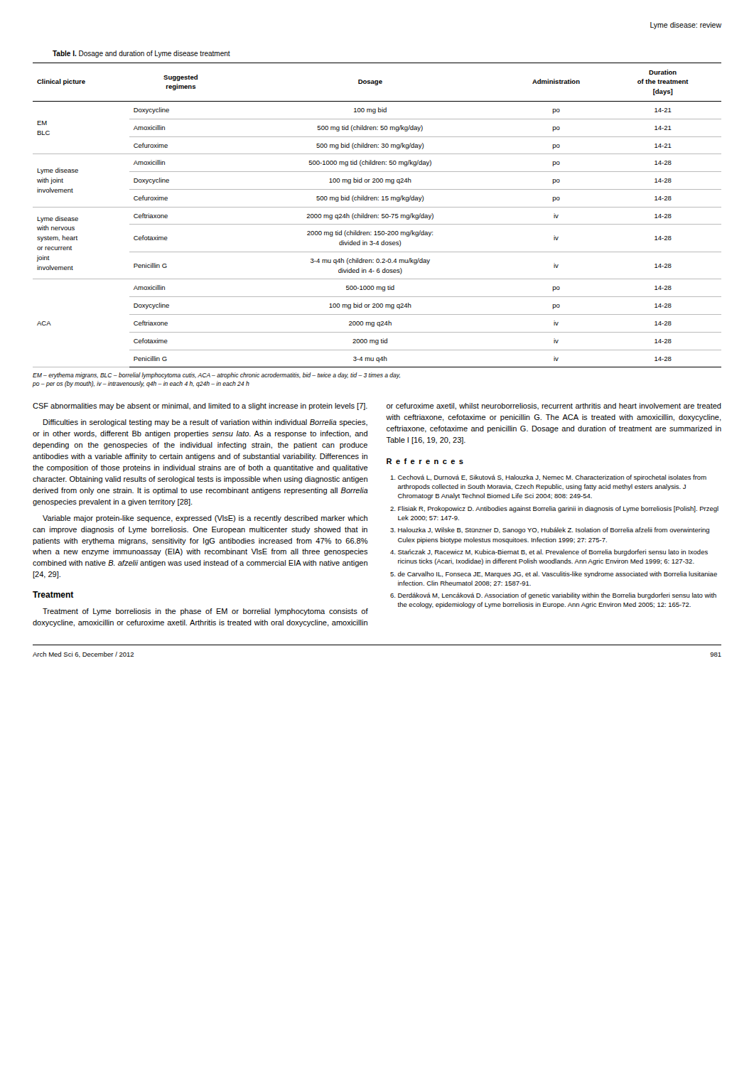Lyme disease: review
Table I. Dosage and duration of Lyme disease treatment
| Clinical picture | Suggested regimens | Dosage | Administration | Duration of the treatment [days] |
| --- | --- | --- | --- | --- |
| EM BLC | Doxycycline | 100 mg bid | po | 14-21 |
| Amoxicillin | 500 mg tid (children: 50 mg/kg/day) | po | 14-21 |
| Cefuroxime | 500 mg bid (children: 30 mg/kg/day) | po | 14-21 |
| Lyme disease with joint involvement | Amoxicillin | 500-1000 mg tid (children: 50 mg/kg/day) | po | 14-28 |
| Doxycycline | 100 mg bid or 200 mg q24h | po | 14-28 |
| Cefuroxime | 500 mg bid (children: 15 mg/kg/day) | po | 14-28 |
| Lyme disease with nervous system, heart or recurrent joint involvement | Ceftriaxone | 2000 mg q24h (children: 50-75 mg/kg/day) | iv | 14-28 |
| Cefotaxime | 2000 mg tid (children: 150-200 mg/kg/day: divided in 3-4 doses) | iv | 14-28 |
| Penicillin G | 3-4 mu q4h (children: 0.2-0.4 mu/kg/day divided in 4- 6 doses) | iv | 14-28 |
| ACA | Amoxicillin | 500-1000 mg tid | po | 14-28 |
| Doxycycline | 100 mg bid or 200 mg q24h | po | 14-28 |
| Ceftriaxone | 2000 mg q24h | iv | 14-28 |
| Cefotaxime | 2000 mg tid | iv | 14-28 |
| Penicillin G | 3-4 mu q4h | iv | 14-28 |
EM – erythema migrans, BLC – borrelial lymphocytoma cutis, ACA – atrophic chronic acrodermatitis, bid – twice a day, tid – 3 times a day,
po – per os (by mouth), iv – intravenously, q4h – in each 4 h, q24h – in each 24 h
CSF abnormalities may be absent or minimal, and limited to a slight increase in protein levels [7].
Difficulties in serological testing may be a result of variation within individual Borrelia species, or in other words, different Bb antigen properties sensu lato. As a response to infection, and depending on the genospecies of the individual infecting strain, the patient can produce antibodies with a variable affinity to certain antigens and of substantial variability. Differences in the composition of those proteins in individual strains are of both a quantitative and qualitative character. Obtaining valid results of serological tests is impossible when using diagnostic antigen derived from only one strain. It is optimal to use recombinant antigens representing all Borrelia genospecies prevalent in a given territory [28].
Variable major protein-like sequence, expressed (VlsE) is a recently described marker which can improve diagnosis of Lyme borreliosis. One European multicenter study showed that in patients with erythema migrans, sensitivity for IgG antibodies increased from 47% to 66.8% when a new enzyme immunoassay (EIA) with recombinant VlsE from all three genospecies combined with native B. afzelii antigen was used instead of a commercial EIA with native antigen [24, 29].
Treatment
Treatment of Lyme borreliosis in the phase of EM or borrelial lymphocytoma consists of doxycycline, amoxicillin or cefuroxime axetil. Arthritis is treated with oral doxycycline, amoxicillin or cefuroxime axetil, whilst neuroborreliosis, recurrent arthritis and heart involvement are treated with ceftriaxone, cefotaxime or penicillin G. The ACA is treated with amoxicillin, doxycycline, ceftriaxone, cefotaxime and penicillin G. Dosage and duration of treatment are summarized in Table I [16, 19, 20, 23].
R e f e r e n c e s
Cechová L, Durnová E, Sikutová S, Halouzka J, Nemec M. Characterization of spirochetal isolates from arthropods collected in South Moravia, Czech Republic, using fatty acid methyl esters analysis. J Chromatogr B Analyt Technol Biomed Life Sci 2004; 808: 249-54.
Flisiak R, Prokopowicz D. Antibodies against Borrelia garinii in diagnosis of Lyme borreliosis [Polish]. Przegl Lek 2000; 57: 147-9.
Halouzka J, Wilske B, Stünzner D, Sanogo YO, Hubálek Z. Isolation of Borrelia afzelii from overwintering Culex pipiens biotype molestus mosquitoes. Infection 1999; 27: 275-7.
Stańczak J, Racewicz M, Kubica-Biernat B, et al. Prevalence of Borrelia burgdorferi sensu lato in Ixodes ricinus ticks (Acari, Ixodidae) in different Polish woodlands. Ann Agric Environ Med 1999; 6: 127-32.
de Carvalho IL, Fonseca JE, Marques JG, et al. Vasculitis-like syndrome associated with Borrelia lusitaniae infection. Clin Rheumatol 2008; 27: 1587-91.
Derdáková M, Lencáková D. Association of genetic variability within the Borrelia burgdorferi sensu lato with the ecology, epidemiology of Lyme borreliosis in Europe. Ann Agric Environ Med 2005; 12: 165-72.
Arch Med Sci 6, December / 2012 981